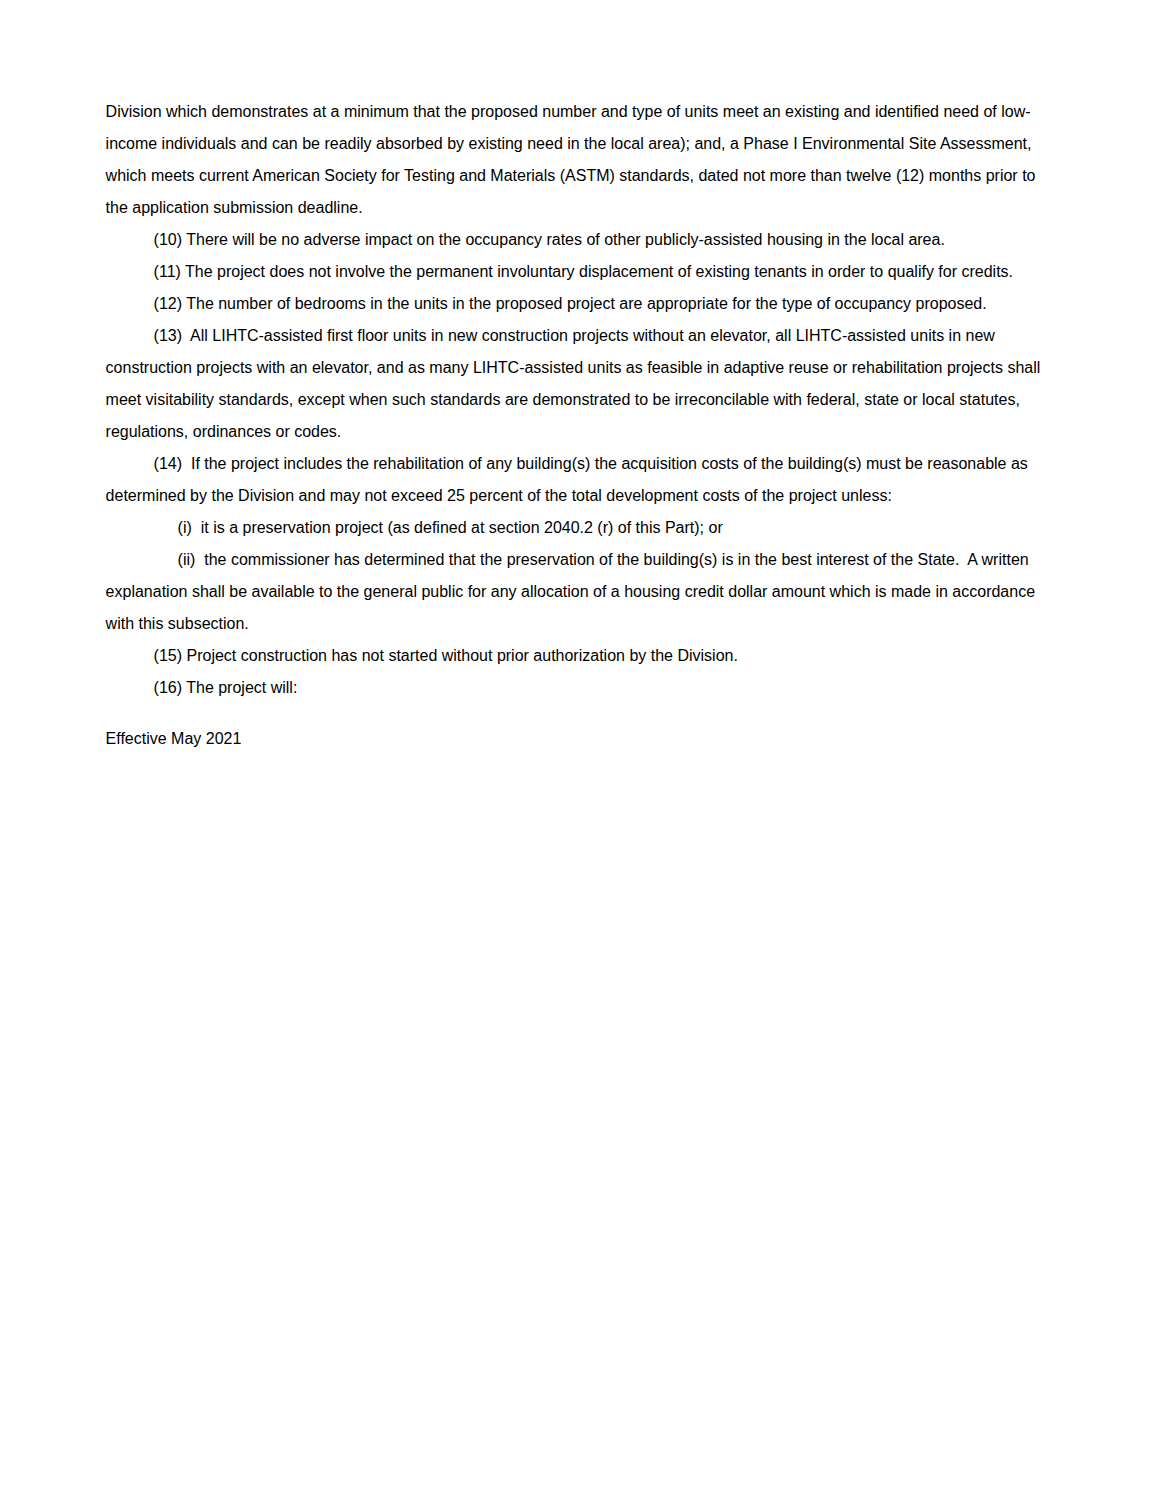Division which demonstrates at a minimum that the proposed number and type of units meet an existing and identified need of low-income individuals and can be readily absorbed by existing need in the local area); and, a Phase I Environmental Site Assessment, which meets current American Society for Testing and Materials (ASTM) standards, dated not more than twelve (12) months prior to the application submission deadline.
(10) There will be no adverse impact on the occupancy rates of other publicly-assisted housing in the local area.
(11) The project does not involve the permanent involuntary displacement of existing tenants in order to qualify for credits.
(12) The number of bedrooms in the units in the proposed project are appropriate for the type of occupancy proposed.
(13) All LIHTC-assisted first floor units in new construction projects without an elevator, all LIHTC-assisted units in new construction projects with an elevator, and as many LIHTC-assisted units as feasible in adaptive reuse or rehabilitation projects shall meet visitability standards, except when such standards are demonstrated to be irreconcilable with federal, state or local statutes, regulations, ordinances or codes.
(14) If the project includes the rehabilitation of any building(s) the acquisition costs of the building(s) must be reasonable as determined by the Division and may not exceed 25 percent of the total development costs of the project unless:
(i) it is a preservation project (as defined at section 2040.2 (r) of this Part); or
(ii) the commissioner has determined that the preservation of the building(s) is in the best interest of the State. A written explanation shall be available to the general public for any allocation of a housing credit dollar amount which is made in accordance with this subsection.
(15) Project construction has not started without prior authorization by the Division.
(16) The project will:
Effective May 2021